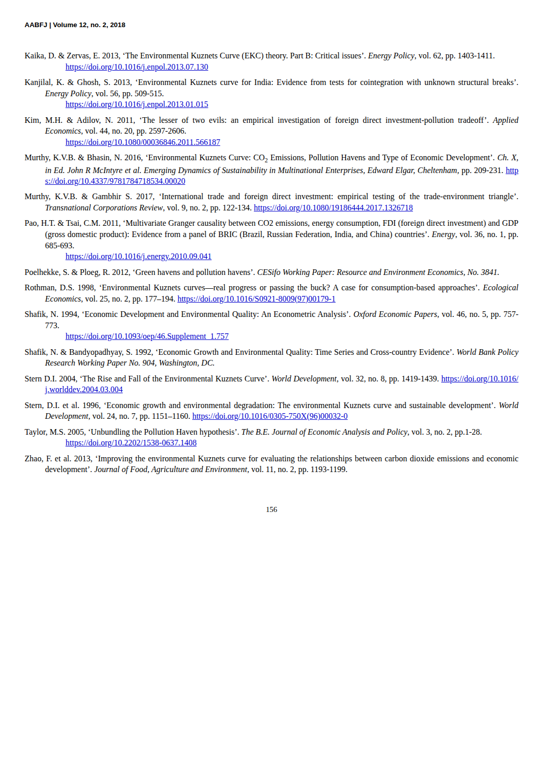AABFJ | Volume 12, no. 2, 2018
Kaika, D. & Zervas, E. 2013, ‘The Environmental Kuznets Curve (EKC) theory. Part B: Critical issues’. Energy Policy, vol. 62, pp. 1403-1411. https://doi.org/10.1016/j.enpol.2013.07.130
Kanjilal, K. & Ghosh, S. 2013, ‘Environmental Kuznets curve for India: Evidence from tests for cointegration with unknown structural breaks’. Energy Policy, vol. 56, pp. 509-515. https://doi.org/10.1016/j.enpol.2013.01.015
Kim, M.H. & Adilov, N. 2011, ‘The lesser of two evils: an empirical investigation of foreign direct investment-pollution tradeoff’. Applied Economics, vol. 44, no. 20, pp. 2597-2606. https://doi.org/10.1080/00036846.2011.566187
Murthy, K.V.B. & Bhasin, N. 2016, ‘Environmental Kuznets Curve: CO2 Emissions, Pollution Havens and Type of Economic Development’. Ch. X, in Ed. John R McIntyre et al. Emerging Dynamics of Sustainability in Multinational Enterprises, Edward Elgar, Cheltenham, pp. 209-231. https://doi.org/10.4337/9781784718534.00020
Murthy, K.V.B. & Gambhir S. 2017, ‘International trade and foreign direct investment: empirical testing of the trade-environment triangle’. Transnational Corporations Review, vol. 9, no. 2, pp. 122-134. https://doi.org/10.1080/19186444.2017.1326718
Pao, H.T. & Tsai, C.M. 2011, ‘Multivariate Granger causality between CO2 emissions, energy consumption, FDI (foreign direct investment) and GDP (gross domestic product): Evidence from a panel of BRIC (Brazil, Russian Federation, India, and China) countries’. Energy, vol. 36, no. 1, pp. 685-693. https://doi.org/10.1016/j.energy.2010.09.041
Poelhekke, S. & Ploeg, R. 2012, ‘Green havens and pollution havens’. CESifo Working Paper: Resource and Environment Economics, No. 3841.
Rothman, D.S. 1998, ‘Environmental Kuznets curves—real progress or passing the buck? A case for consumption-based approaches’. Ecological Economics, vol. 25, no. 2, pp. 177–194. https://doi.org/10.1016/S0921-8009(97)00179-1
Shafik, N. 1994, ‘Economic Development and Environmental Quality: An Econometric Analysis’. Oxford Economic Papers, vol. 46, no. 5, pp. 757-773. https://doi.org/10.1093/oep/46.Supplement_1.757
Shafik, N. & Bandyopadhyay, S. 1992, ‘Economic Growth and Environmental Quality: Time Series and Cross-country Evidence’. World Bank Policy Research Working Paper No. 904, Washington, DC.
Stern D.I. 2004, ‘The Rise and Fall of the Environmental Kuznets Curve’. World Development, vol. 32, no. 8, pp. 1419-1439. https://doi.org/10.1016/j.worlddev.2004.03.004
Stern, D.I. et al. 1996, ‘Economic growth and environmental degradation: The environmental Kuznets curve and sustainable development’. World Development, vol. 24, no. 7, pp. 1151–1160. https://doi.org/10.1016/0305-750X(96)00032-0
Taylor, M.S. 2005, ‘Unbundling the Pollution Haven hypothesis’. The B.E. Journal of Economic Analysis and Policy, vol. 3, no. 2, pp.1-28. https://doi.org/10.2202/1538-0637.1408
Zhao, F. et al. 2013, ‘Improving the environmental Kuznets curve for evaluating the relationships between carbon dioxide emissions and economic development’. Journal of Food, Agriculture and Environment, vol. 11, no. 2, pp. 1193-1199.
156